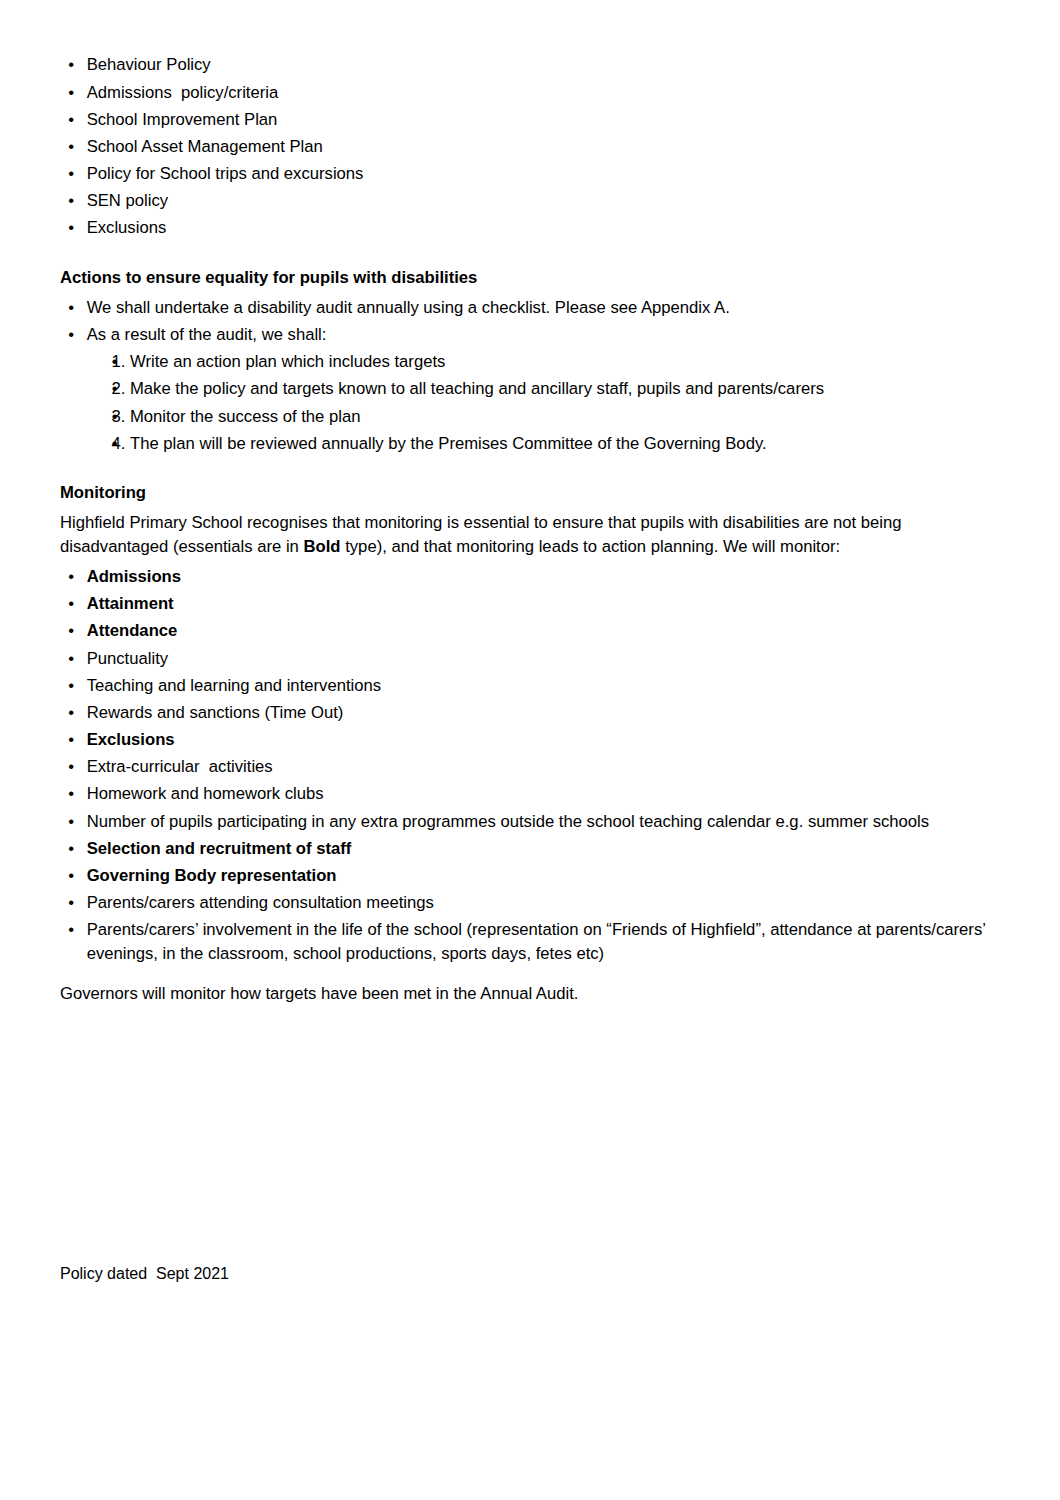Behaviour Policy
Admissions policy/criteria
School Improvement Plan
School Asset Management Plan
Policy for School trips and excursions
SEN policy
Exclusions
Actions to ensure equality for pupils with disabilities
We shall undertake a disability audit annually using a checklist. Please see Appendix A.
As a result of the audit, we shall:
Write an action plan which includes targets
Make the policy and targets known to all teaching and ancillary staff, pupils and parents/carers
Monitor the success of the plan
The plan will be reviewed annually by the Premises Committee of the Governing Body.
Monitoring
Highfield Primary School recognises that monitoring is essential to ensure that pupils with disabilities are not being disadvantaged (essentials are in Bold type), and that monitoring leads to action planning. We will monitor:
Admissions
Attainment
Attendance
Punctuality
Teaching and learning and interventions
Rewards and sanctions (Time Out)
Exclusions
Extra-curricular activities
Homework and homework clubs
Number of pupils participating in any extra programmes outside the school teaching calendar e.g. summer schools
Selection and recruitment of staff
Governing Body representation
Parents/carers attending consultation meetings
Parents/carers’ involvement in the life of the school (representation on “Friends of Highfield”, attendance at parents/carers’ evenings, in the classroom, school productions, sports days, fetes etc)
Governors will monitor how targets have been met in the Annual Audit.
Policy dated Sept 2021